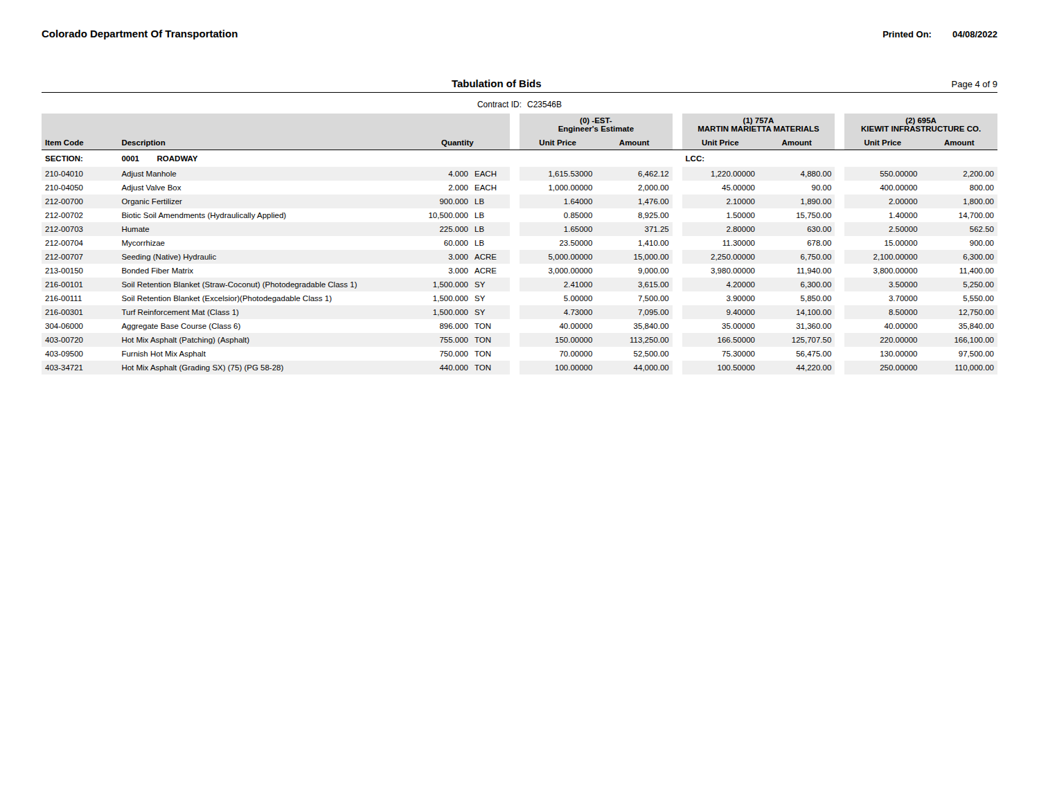Colorado Department Of Transportation
Printed On:04/08/2022
Tabulation of Bids
Page 4 of 9
Contract ID: C23546B
| | | | (0) -EST- Engineer's Estimate | | (1) 757A MARTIN MARIETTA MATERIALS | | (2) 695A KIEWIT INFRASTRUCTURE CO. |
| --- | --- | --- | --- | --- | --- | --- | --- |
| Item Code | Description | Quantity | | Unit Price | Amount | | Unit Price | Amount | | Unit Price | Amount |
| SECTION: | 0001 ROADWAY | | | | | | | LCC: | | | | |
| 210-04010 | Adjust Manhole | 4.000 | EACH | | 1,615.53000 | 6,462.12 | | 1,220.00000 | 4,880.00 | | 550.00000 | 2,200.00 |
| 210-04050 | Adjust Valve Box | 2.000 | EACH | | 1,000.00000 | 2,000.00 | | 45.00000 | 90.00 | | 400.00000 | 800.00 |
| 212-00700 | Organic Fertilizer | 900.000 | LB | | 1.64000 | 1,476.00 | | 2.10000 | 1,890.00 | | 2.00000 | 1,800.00 |
| 212-00702 | Biotic Soil Amendments (Hydraulically Applied) | 10,500.000 | LB | | 0.85000 | 8,925.00 | | 1.50000 | 15,750.00 | | 1.40000 | 14,700.00 |
| 212-00703 | Humate | 225.000 | LB | | 1.65000 | 371.25 | | 2.80000 | 630.00 | | 2.50000 | 562.50 |
| 212-00704 | Mycorrhizae | 60.000 | LB | | 23.50000 | 1,410.00 | | 11.30000 | 678.00 | | 15.00000 | 900.00 |
| 212-00707 | Seeding (Native) Hydraulic | 3.000 | ACRE | | 5,000.00000 | 15,000.00 | | 2,250.00000 | 6,750.00 | | 2,100.00000 | 6,300.00 |
| 213-00150 | Bonded Fiber Matrix | 3.000 | ACRE | | 3,000.00000 | 9,000.00 | | 3,980.00000 | 11,940.00 | | 3,800.00000 | 11,400.00 |
| 216-00101 | Soil Retention Blanket (Straw-Coconut) (Photodegradable Class 1) | 1,500.000 | SY | | 2.41000 | 3,615.00 | | 4.20000 | 6,300.00 | | 3.50000 | 5,250.00 |
| 216-00111 | Soil Retention Blanket (Excelsior)(Photodegadable Class 1) | 1,500.000 | SY | | 5.00000 | 7,500.00 | | 3.90000 | 5,850.00 | | 3.70000 | 5,550.00 |
| 216-00301 | Turf Reinforcement Mat (Class 1) | 1,500.000 | SY | | 4.73000 | 7,095.00 | | 9.40000 | 14,100.00 | | 8.50000 | 12,750.00 |
| 304-06000 | Aggregate Base Course (Class 6) | 896.000 | TON | | 40.00000 | 35,840.00 | | 35.00000 | 31,360.00 | | 40.00000 | 35,840.00 |
| 403-00720 | Hot Mix Asphalt (Patching) (Asphalt) | 755.000 | TON | | 150.00000 | 113,250.00 | | 166.50000 | 125,707.50 | | 220.00000 | 166,100.00 |
| 403-09500 | Furnish Hot Mix Asphalt | 750.000 | TON | | 70.00000 | 52,500.00 | | 75.30000 | 56,475.00 | | 130.00000 | 97,500.00 |
| 403-34721 | Hot Mix Asphalt (Grading SX) (75) (PG 58-28) | 440.000 | TON | | 100.00000 | 44,000.00 | | 100.50000 | 44,220.00 | | 250.00000 | 110,000.00 |